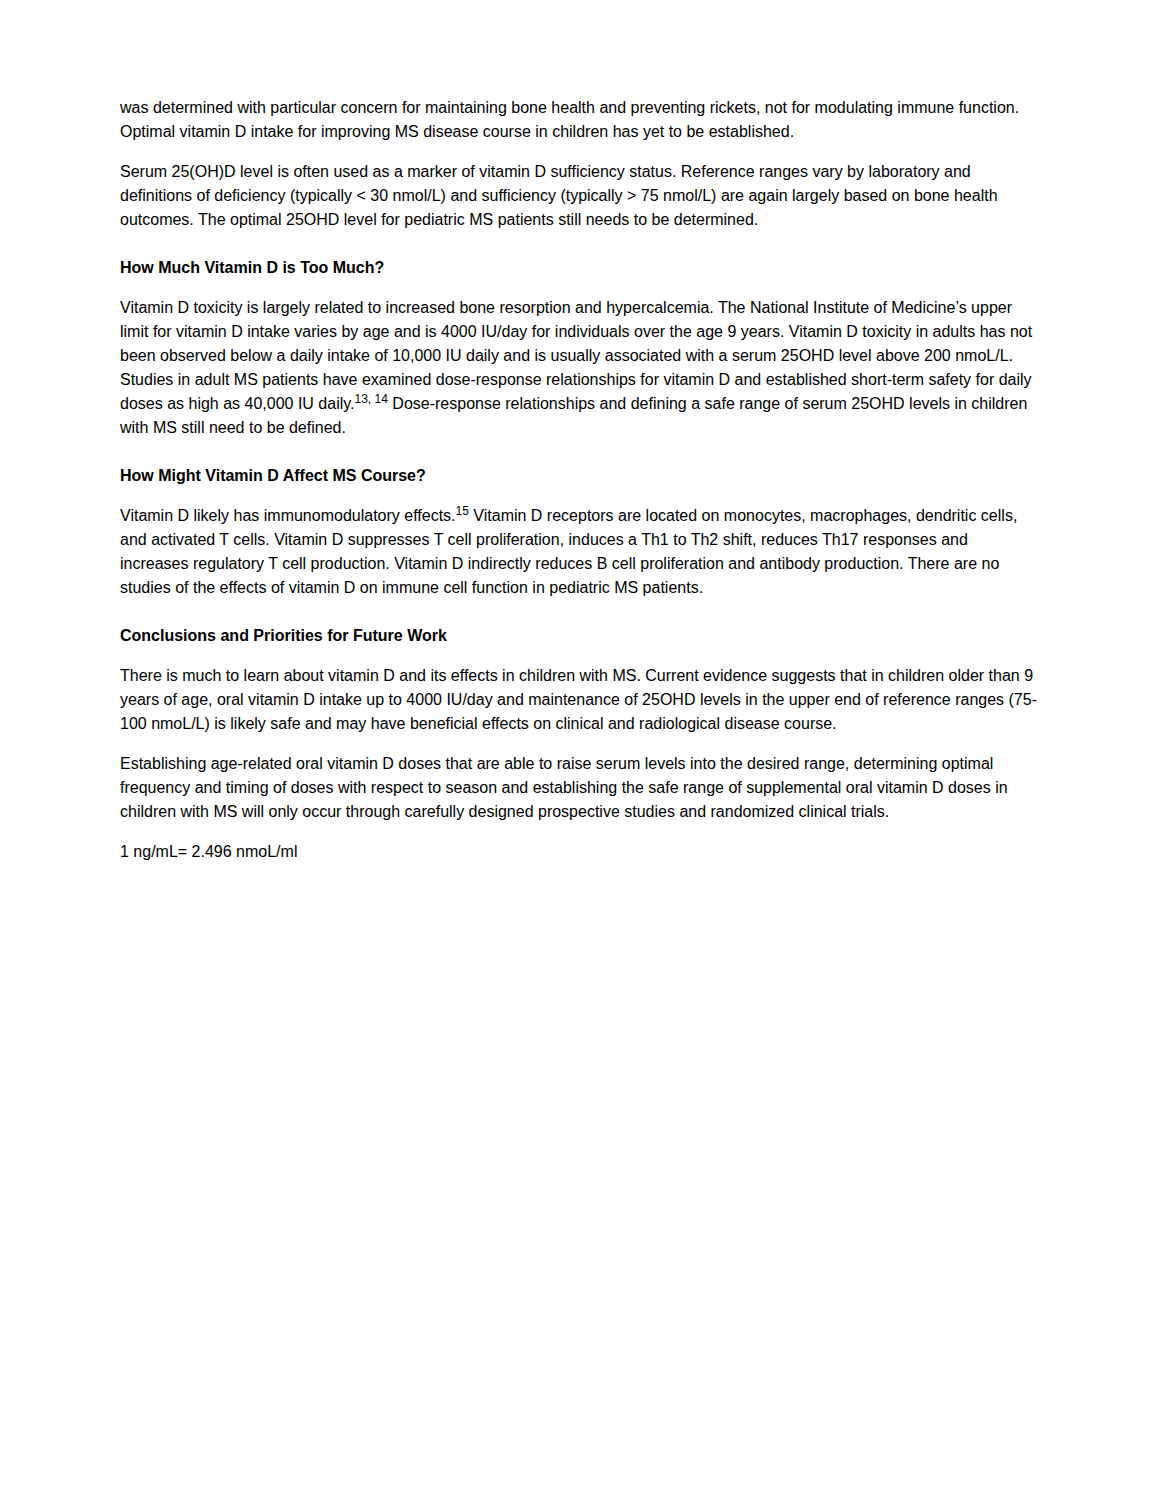was determined with particular concern for maintaining bone health and preventing rickets, not for modulating immune function. Optimal vitamin D intake for improving MS disease course in children has yet to be established.
Serum 25(OH)D level is often used as a marker of vitamin D sufficiency status. Reference ranges vary by laboratory and definitions of deficiency (typically < 30 nmol/L) and sufficiency (typically > 75 nmol/L) are again largely based on bone health outcomes. The optimal 25OHD level for pediatric MS patients still needs to be determined.
How Much Vitamin D is Too Much?
Vitamin D toxicity is largely related to increased bone resorption and hypercalcemia. The National Institute of Medicine’s upper limit for vitamin D intake varies by age and is 4000 IU/day for individuals over the age 9 years. Vitamin D toxicity in adults has not been observed below a daily intake of 10,000 IU daily and is usually associated with a serum 25OHD level above 200 nmoL/L. Studies in adult MS patients have examined dose-response relationships for vitamin D and established short-term safety for daily doses as high as 40,000 IU daily.13, 14 Dose-response relationships and defining a safe range of serum 25OHD levels in children with MS still need to be defined.
How Might Vitamin D Affect MS Course?
Vitamin D likely has immunomodulatory effects.15 Vitamin D receptors are located on monocytes, macrophages, dendritic cells, and activated T cells. Vitamin D suppresses T cell proliferation, induces a Th1 to Th2 shift, reduces Th17 responses and increases regulatory T cell production. Vitamin D indirectly reduces B cell proliferation and antibody production. There are no studies of the effects of vitamin D on immune cell function in pediatric MS patients.
Conclusions and Priorities for Future Work
There is much to learn about vitamin D and its effects in children with MS. Current evidence suggests that in children older than 9 years of age, oral vitamin D intake up to 4000 IU/day and maintenance of 25OHD levels in the upper end of reference ranges (75-100 nmoL/L) is likely safe and may have beneficial effects on clinical and radiological disease course.
Establishing age-related oral vitamin D doses that are able to raise serum levels into the desired range, determining optimal frequency and timing of doses with respect to season and establishing the safe range of supplemental oral vitamin D doses in children with MS will only occur through carefully designed prospective studies and randomized clinical trials.
1 ng/mL= 2.496 nmoL/ml